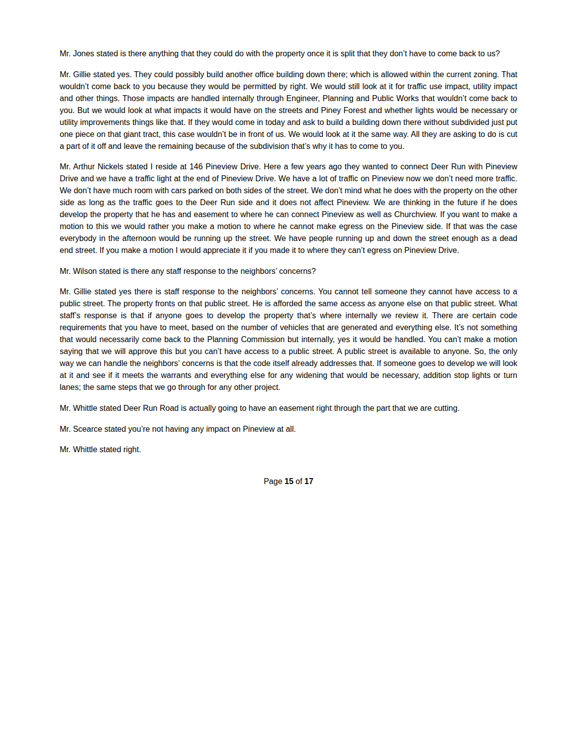Mr. Jones stated is there anything that they could do with the property once it is split that they don’t have to come back to us?
Mr. Gillie stated yes. They could possibly build another office building down there; which is allowed within the current zoning. That wouldn’t come back to you because they would be permitted by right. We would still look at it for traffic use impact, utility impact and other things. Those impacts are handled internally through Engineer, Planning and Public Works that wouldn’t come back to you. But we would look at what impacts it would have on the streets and Piney Forest and whether lights would be necessary or utility improvements things like that. If they would come in today and ask to build a building down there without subdivided just put one piece on that giant tract, this case wouldn’t be in front of us. We would look at it the same way. All they are asking to do is cut a part of it off and leave the remaining because of the subdivision that’s why it has to come to you.
Mr. Arthur Nickels stated I reside at 146 Pineview Drive. Here a few years ago they wanted to connect Deer Run with Pineview Drive and we have a traffic light at the end of Pineview Drive. We have a lot of traffic on Pineview now we don’t need more traffic. We don’t have much room with cars parked on both sides of the street. We don’t mind what he does with the property on the other side as long as the traffic goes to the Deer Run side and it does not affect Pineview. We are thinking in the future if he does develop the property that he has and easement to where he can connect Pineview as well as Churchview. If you want to make a motion to this we would rather you make a motion to where he cannot make egress on the Pineview side. If that was the case everybody in the afternoon would be running up the street. We have people running up and down the street enough as a dead end street. If you make a motion I would appreciate it if you made it to where they can’t egress on Pineview Drive.
Mr. Wilson stated is there any staff response to the neighbors’ concerns?
Mr. Gillie stated yes there is staff response to the neighbors’ concerns. You cannot tell someone they cannot have access to a public street. The property fronts on that public street. He is afforded the same access as anyone else on that public street. What staff’s response is that if anyone goes to develop the property that’s where internally we review it. There are certain code requirements that you have to meet, based on the number of vehicles that are generated and everything else. It’s not something that would necessarily come back to the Planning Commission but internally, yes it would be handled. You can’t make a motion saying that we will approve this but you can’t have access to a public street. A public street is available to anyone. So, the only way we can handle the neighbors’ concerns is that the code itself already addresses that. If someone goes to develop we will look at it and see if it meets the warrants and everything else for any widening that would be necessary, addition stop lights or turn lanes; the same steps that we go through for any other project.
Mr. Whittle stated Deer Run Road is actually going to have an easement right through the part that we are cutting.
Mr. Scearce stated you’re not having any impact on Pineview at all.
Mr. Whittle stated right.
Page 15 of 17